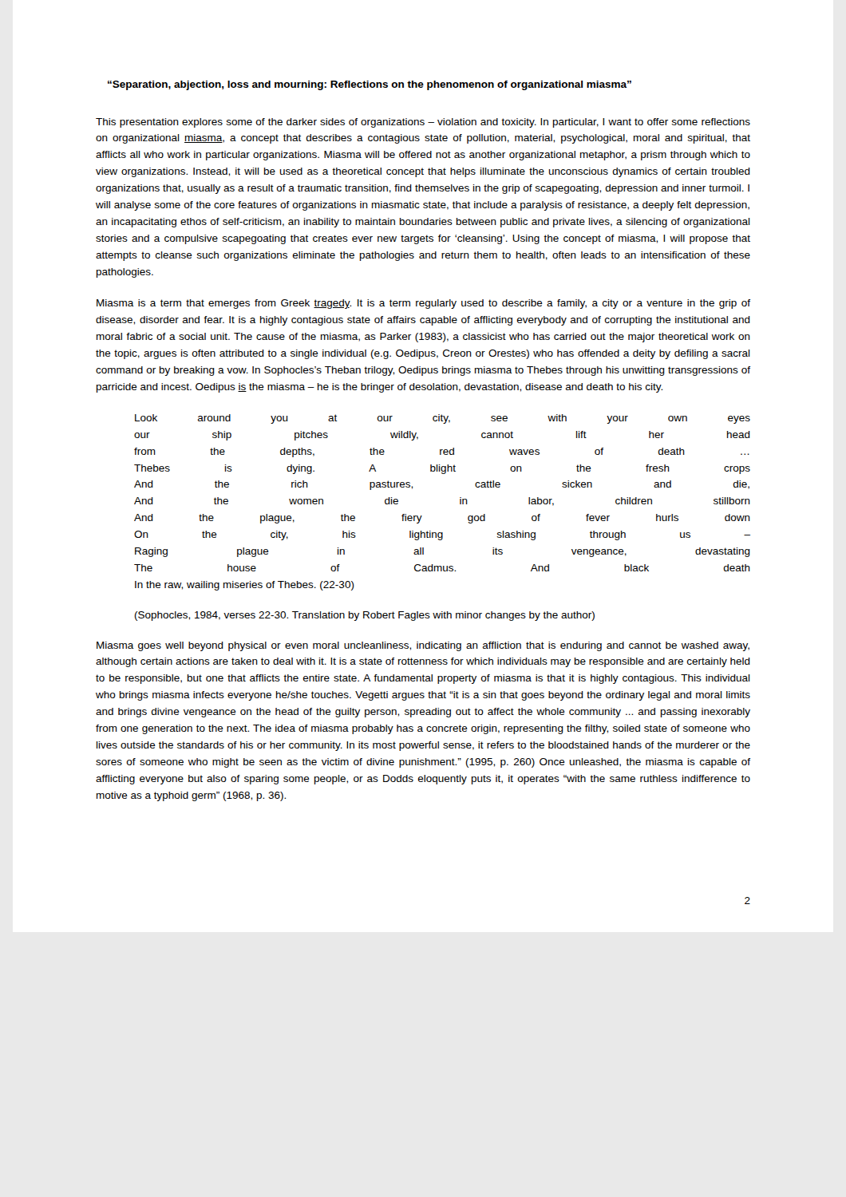“Separation, abjection, loss and mourning: Reflections on the phenomenon of organizational miasma”
This presentation explores some of the darker sides of organizations – violation and toxicity. In particular, I want to offer some reflections on organizational miasma, a concept that describes a contagious state of pollution, material, psychological, moral and spiritual, that afflicts all who work in particular organizations. Miasma will be offered not as another organizational metaphor, a prism through which to view organizations. Instead, it will be used as a theoretical concept that helps illuminate the unconscious dynamics of certain troubled organizations that, usually as a result of a traumatic transition, find themselves in the grip of scapegoating, depression and inner turmoil. I will analyse some of the core features of organizations in miasmatic state, that include a paralysis of resistance, a deeply felt depression, an incapacitating ethos of self-criticism, an inability to maintain boundaries between public and private lives, a silencing of organizational stories and a compulsive scapegoating that creates ever new targets for ‘cleansing’. Using the concept of miasma, I will propose that attempts to cleanse such organizations eliminate the pathologies and return them to health, often leads to an intensification of these pathologies.
Miasma is a term that emerges from Greek tragedy. It is a term regularly used to describe a family, a city or a venture in the grip of disease, disorder and fear. It is a highly contagious state of affairs capable of afflicting everybody and of corrupting the institutional and moral fabric of a social unit. The cause of the miasma, as Parker (1983), a classicist who has carried out the major theoretical work on the topic, argues is often attributed to a single individual (e.g. Oedipus, Creon or Orestes) who has offended a deity by defiling a sacral command or by breaking a vow. In Sophocles’s Theban trilogy, Oedipus brings miasma to Thebes through his unwitting transgressions of parricide and incest. Oedipus is the miasma – he is the bringer of desolation, devastation, disease and death to his city.
Look around you at our city, see with your own eyes
our ship pitches wildly, cannot lift her head
from the depths, the red waves of death …
Thebes is dying. A blight on the fresh crops
And the rich pastures, cattle sicken and die,
And the women die in labor, children stillborn
And the plague, the fiery god of fever hurls down
On the city, his lighting slashing through us –
Raging plague in all its vengeance, devastating
The house of Cadmus. And black death
In the raw, wailing miseries of Thebes. (22-30)
(Sophocles, 1984, verses 22-30. Translation by Robert Fagles with minor changes by the author)
Miasma goes well beyond physical or even moral uncleanliness, indicating an affliction that is enduring and cannot be washed away, although certain actions are taken to deal with it. It is a state of rottenness for which individuals may be responsible and are certainly held to be responsible, but one that afflicts the entire state. A fundamental property of miasma is that it is highly contagious. This individual who brings miasma infects everyone he/she touches. Vegetti argues that “it is a sin that goes beyond the ordinary legal and moral limits and brings divine vengeance on the head of the guilty person, spreading out to affect the whole community ... and passing inexorably from one generation to the next. The idea of miasma probably has a concrete origin, representing the filthy, soiled state of someone who lives outside the standards of his or her community. In its most powerful sense, it refers to the bloodstained hands of the murderer or the sores of someone who might be seen as the victim of divine punishment.” (1995, p. 260) Once unleashed, the miasma is capable of afflicting everyone but also of sparing some people, or as Dodds eloquently puts it, it operates “with the same ruthless indifference to motive as a typhoid germ” (1968, p. 36).
2